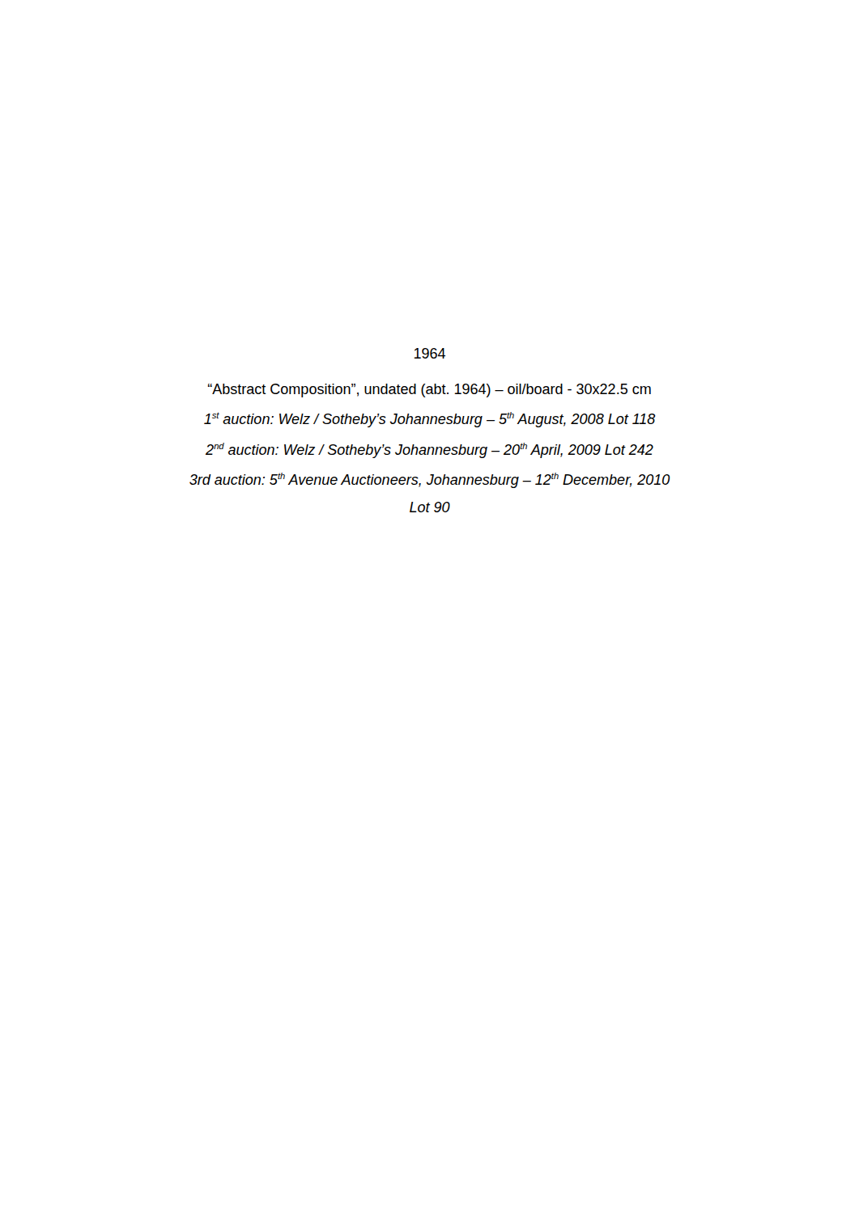1964
“Abstract Composition”, undated (abt. 1964) – oil/board - 30x22.5 cm
1st auction: Welz / Sotheby’s Johannesburg – 5th August, 2008 Lot 118
2nd auction: Welz / Sotheby’s Johannesburg – 20th April, 2009 Lot 242
3rd auction: 5th Avenue Auctioneers, Johannesburg – 12th December, 2010 Lot 90